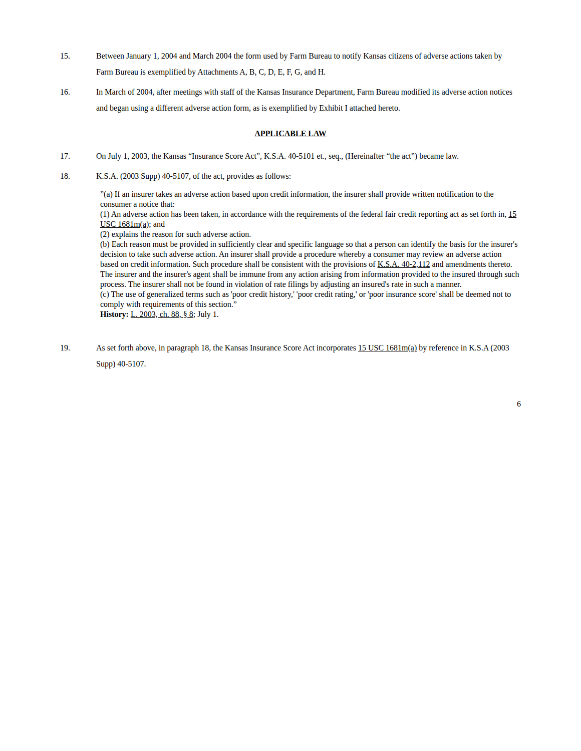15. Between January 1, 2004 and March 2004 the form used by Farm Bureau to notify Kansas citizens of adverse actions taken by Farm Bureau is exemplified by Attachments A, B, C, D, E, F, G, and H.
16. In March of 2004, after meetings with staff of the Kansas Insurance Department, Farm Bureau modified its adverse action notices and began using a different adverse action form, as is exemplified by Exhibit I attached hereto.
APPLICABLE LAW
17. On July 1, 2003, the Kansas “Insurance Score Act”, K.S.A. 40-5101 et., seq., (Hereinafter “the act”) became law.
18. K.S.A. (2003 Supp) 40-5107, of the act, provides as follows:
”(a) If an insurer takes an adverse action based upon credit information, the insurer shall provide written notification to the consumer a notice that:
(1) An adverse action has been taken, in accordance with the requirements of the federal fair credit reporting act as set forth in, 15 USC 1681m(a); and
(2) explains the reason for such adverse action.
(b) Each reason must be provided in sufficiently clear and specific language so that a person can identify the basis for the insurer's decision to take such adverse action. An insurer shall provide a procedure whereby a consumer may review an adverse action based on credit information. Such procedure shall be consistent with the provisions of K.S.A. 40-2,112 and amendments thereto. The insurer and the insurer's agent shall be immune from any action arising from information provided to the insured through such process. The insurer shall not be found in violation of rate filings by adjusting an insured's rate in such a manner.
(c) The use of generalized terms such as 'poor credit history,' 'poor credit rating,' or 'poor insurance score' shall be deemed not to comply with requirements of this section.”
History: L. 2003, ch. 88, § 8; July 1.
19. As set forth above, in paragraph 18, the Kansas Insurance Score Act incorporates 15 USC 1681m(a) by reference in K.S.A (2003 Supp) 40-5107.
6